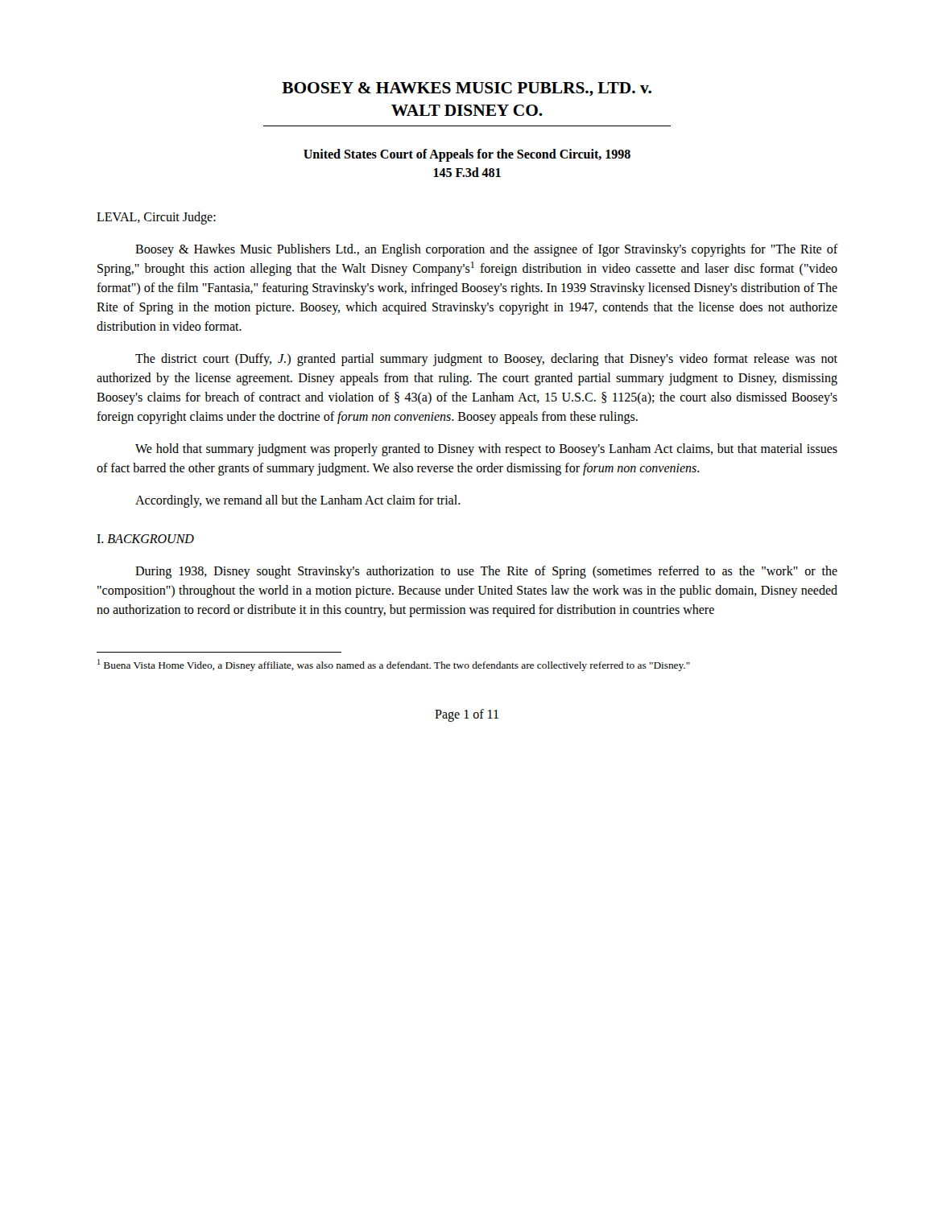BOOSEY & HAWKES MUSIC PUBLRS., LTD. v.
WALT DISNEY CO.
United States Court of Appeals for the Second Circuit, 1998
145 F.3d 481
LEVAL, Circuit Judge:
Boosey & Hawkes Music Publishers Ltd., an English corporation and the assignee of Igor Stravinsky's copyrights for "The Rite of Spring," brought this action alleging that the Walt Disney Company's1 foreign distribution in video cassette and laser disc format ("video format") of the film "Fantasia," featuring Stravinsky's work, infringed Boosey's rights. In 1939 Stravinsky licensed Disney's distribution of The Rite of Spring in the motion picture. Boosey, which acquired Stravinsky's copyright in 1947, contends that the license does not authorize distribution in video format.
The district court (Duffy, J.) granted partial summary judgment to Boosey, declaring that Disney's video format release was not authorized by the license agreement. Disney appeals from that ruling. The court granted partial summary judgment to Disney, dismissing Boosey's claims for breach of contract and violation of § 43(a) of the Lanham Act, 15 U.S.C. § 1125(a); the court also dismissed Boosey's foreign copyright claims under the doctrine of forum non conveniens. Boosey appeals from these rulings.
We hold that summary judgment was properly granted to Disney with respect to Boosey's Lanham Act claims, but that material issues of fact barred the other grants of summary judgment. We also reverse the order dismissing for forum non conveniens.
Accordingly, we remand all but the Lanham Act claim for trial.
I. BACKGROUND
During 1938, Disney sought Stravinsky's authorization to use The Rite of Spring (sometimes referred to as the "work" or the "composition") throughout the world in a motion picture. Because under United States law the work was in the public domain, Disney needed no authorization to record or distribute it in this country, but permission was required for distribution in countries where
1 Buena Vista Home Video, a Disney affiliate, was also named as a defendant. The two defendants are collectively referred to as "Disney."
Page 1 of 11